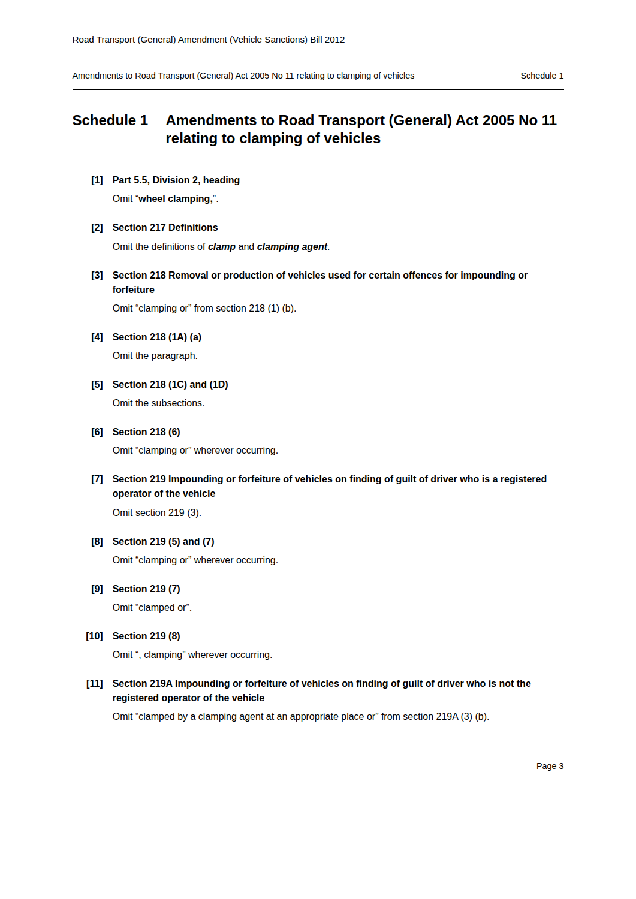Road Transport (General) Amendment (Vehicle Sanctions) Bill 2012
Amendments to Road Transport (General) Act 2005 No 11 relating to clamping of vehicles
Schedule 1
Schedule 1 Amendments to Road Transport (General) Act 2005 No 11 relating to clamping of vehicles
[1]
Part 5.5, Division 2, heading
Omit “wheel clamping,”.
[2]
Section 217 Definitions
Omit the definitions of clamp and clamping agent.
[3]
Section 218 Removal or production of vehicles used for certain offences for impounding or forfeiture
Omit “clamping or” from section 218 (1) (b).
[4]
Section 218 (1A) (a)
Omit the paragraph.
[5]
Section 218 (1C) and (1D)
Omit the subsections.
[6]
Section 218 (6)
Omit “clamping or” wherever occurring.
[7]
Section 219 Impounding or forfeiture of vehicles on finding of guilt of driver who is a registered operator of the vehicle
Omit section 219 (3).
[8]
Section 219 (5) and (7)
Omit “clamping or” wherever occurring.
[9]
Section 219 (7)
Omit “clamped or”.
[10]
Section 219 (8)
Omit “, clamping” wherever occurring.
[11]
Section 219A Impounding or forfeiture of vehicles on finding of guilt of driver who is not the registered operator of the vehicle
Omit “clamped by a clamping agent at an appropriate place or” from section 219A (3) (b).
Page 3